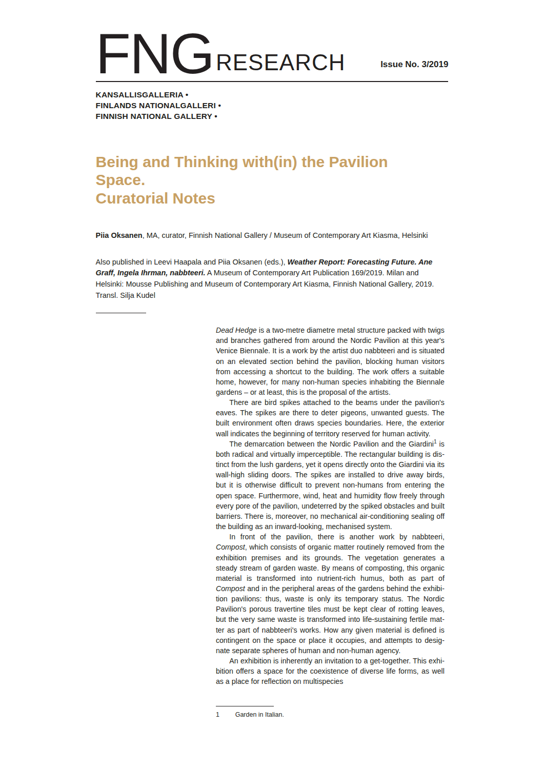FNG RESEARCH
Issue No. 3/2019
KANSALLISGALLERIA •
FINLANDS NATIONALGALLERI •
FINNISH NATIONAL GALLERY •
Being and Thinking with(in) the Pavilion Space.
Curatorial Notes
Piia Oksanen, MA, curator, Finnish National Gallery / Museum of Contemporary Art Kiasma, Helsinki
Also published in Leevi Haapala and Piia Oksanen (eds.), Weather Report: Forecasting Future. Ane Graff, Ingela Ihrman, nabbteeri. A Museum of Contemporary Art Publication 169/2019. Milan and Helsinki: Mousse Publishing and Museum of Contemporary Art Kiasma, Finnish National Gallery, 2019. Transl. Silja Kudel
Dead Hedge is a two-metre diametre metal structure packed with twigs and branches gathered from around the Nordic Pavilion at this year's Venice Biennale. It is a work by the artist duo nabbteeri and is situated on an elevated section behind the pavilion, blocking human visitors from accessing a shortcut to the building. The work offers a suitable home, however, for many non-human species inhabiting the Biennale gardens – or at least, this is the proposal of the artists.
There are bird spikes attached to the beams under the pavilion's eaves. The spikes are there to deter pigeons, unwanted guests. The built environment often draws species boundaries. Here, the exterior wall indicates the beginning of territory reserved for human activity.
The demarcation between the Nordic Pavilion and the Giardini1 is both radical and virtually imperceptible. The rectangular building is distinct from the lush gardens, yet it opens directly onto the Giardini via its wall-high sliding doors. The spikes are installed to drive away birds, but it is otherwise difficult to prevent non-humans from entering the open space. Furthermore, wind, heat and humidity flow freely through every pore of the pavilion, undeterred by the spiked obstacles and built barriers. There is, moreover, no mechanical air-conditioning sealing off the building as an inward-looking, mechanised system.
In front of the pavilion, there is another work by nabbteeri, Compost, which consists of organic matter routinely removed from the exhibition premises and its grounds. The vegetation generates a steady stream of garden waste. By means of composting, this organic material is transformed into nutrient-rich humus, both as part of Compost and in the peripheral areas of the gardens behind the exhibition pavilions: thus, waste is only its temporary status. The Nordic Pavilion's porous travertine tiles must be kept clear of rotting leaves, but the very same waste is transformed into life-sustaining fertile matter as part of nabbteeri's works. How any given material is defined is contingent on the space or place it occupies, and attempts to designate separate spheres of human and non-human agency.
An exhibition is inherently an invitation to a get-together. This exhibition offers a space for the coexistence of diverse life forms, as well as a place for reflection on multispecies
1 Garden in Italian.